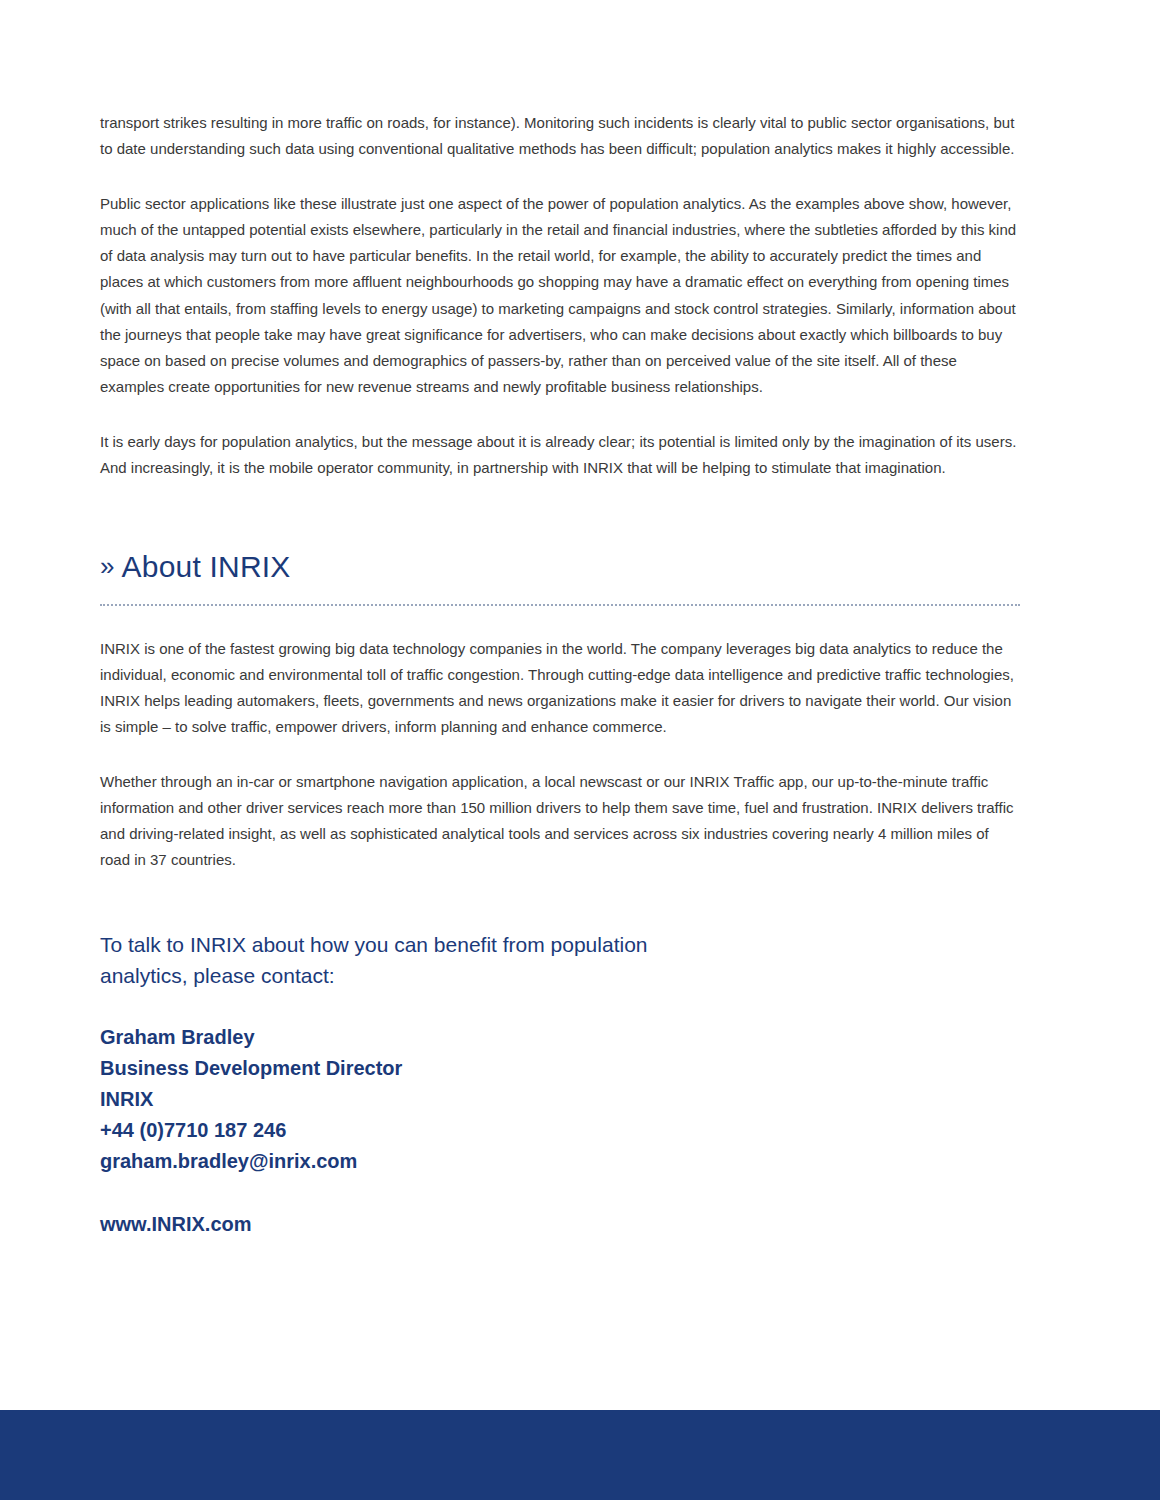transport strikes resulting in more traffic on roads, for instance). Monitoring such incidents is clearly vital to public sector organisations, but to date understanding such data using conventional qualitative methods has been difficult; population analytics makes it highly accessible.
Public sector applications like these illustrate just one aspect of the power of population analytics. As the examples above show, however, much of the untapped potential exists elsewhere, particularly in the retail and financial industries, where the subtleties afforded by this kind of data analysis may turn out to have particular benefits. In the retail world, for example, the ability to accurately predict the times and places at which customers from more affluent neighbourhoods go shopping may have a dramatic effect on everything from opening times (with all that entails, from staffing levels to energy usage) to marketing campaigns and stock control strategies. Similarly, information about the journeys that people take may have great significance for advertisers, who can make decisions about exactly which billboards to buy space on based on precise volumes and demographics of passers-by, rather than on perceived value of the site itself. All of these examples create opportunities for new revenue streams and newly profitable business relationships.
It is early days for population analytics, but the message about it is already clear; its potential is limited only by the imagination of its users. And increasingly, it is the mobile operator community, in partnership with INRIX that will be helping to stimulate that imagination.
» About INRIX
INRIX is one of the fastest growing big data technology companies in the world. The company leverages big data analytics to reduce the individual, economic and environmental toll of traffic congestion. Through cutting-edge data intelligence and predictive traffic technologies, INRIX helps leading automakers, fleets, governments and news organizations make it easier for drivers to navigate their world. Our vision is simple – to solve traffic, empower drivers, inform planning and enhance commerce.
Whether through an in-car or smartphone navigation application, a local newscast or our INRIX Traffic app, our up-to-the-minute traffic information and other driver services reach more than 150 million drivers to help them save time, fuel and frustration. INRIX delivers traffic and driving-related insight, as well as sophisticated analytical tools and services across six industries covering nearly 4 million miles of road in 37 countries.
To talk to INRIX about how you can benefit from population
analytics, please contact:
Graham Bradley
Business Development Director
INRIX
+44 (0)7710 187 246
graham.bradley@inrix.com
www.INRIX.com